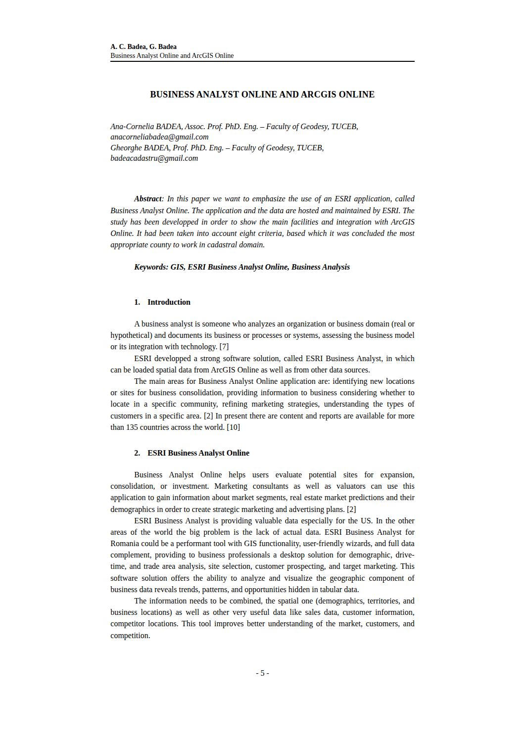A. C. Badea, G. Badea
Business Analyst Online and ArcGIS Online
BUSINESS ANALYST ONLINE AND ARCGIS ONLINE
Ana-Cornelia BADEA, Assoc. Prof. PhD. Eng. – Faculty of Geodesy, TUCEB,
anacorneliabadea@gmail.com
Gheorghe BADEA, Prof. PhD. Eng. – Faculty of Geodesy, TUCEB,
badeacadastru@gmail.com
Abstract: In this paper we want to emphasize the use of an ESRI application, called Business Analyst Online. The application and the data are hosted and maintained by ESRI. The study has been developped in order to show the main facilities and integration with ArcGIS Online. It had been taken into account eight criteria, based which it was concluded the most appropriate county to work in cadastral domain.
Keywords: GIS, ESRI Business Analyst Online, Business Analysis
1. Introduction
A business analyst is someone who analyzes an organization or business domain (real or hypothetical) and documents its business or processes or systems, assessing the business model or its integration with technology. [7]
ESRI developped a strong software solution, called ESRI Business Analyst, in which can be loaded spatial data from ArcGIS Online as well as from other data sources.
The main areas for Business Analyst Online application are: identifying new locations or sites for business consolidation, providing information to business considering whether to locate in a specific community, refining marketing strategies, understanding the types of customers in a specific area. [2] In present there are content and reports are available for more than 135 countries across the world. [10]
2. ESRI Business Analyst Online
Business Analyst Online helps users evaluate potential sites for expansion, consolidation, or investment. Marketing consultants as well as valuators can use this application to gain information about market segments, real estate market predictions and their demographics in order to create strategic marketing and advertising plans. [2]
ESRI Business Analyst is providing valuable data especially for the US. In the other areas of the world the big problem is the lack of actual data. ESRI Business Analyst for Romania could be a performant tool with GIS functionality, user-friendly wizards, and full data complement, providing to business professionals a desktop solution for demographic, drive-time, and trade area analysis, site selection, customer prospecting, and target marketing. This software solution offers the ability to analyze and visualize the geographic component of business data reveals trends, patterns, and opportunities hidden in tabular data.
The information needs to be combined, the spatial one (demographics, territories, and business locations) as well as other very useful data like sales data, customer information, competitor locations. This tool improves better understanding of the market, customers, and competition.
- 5 -